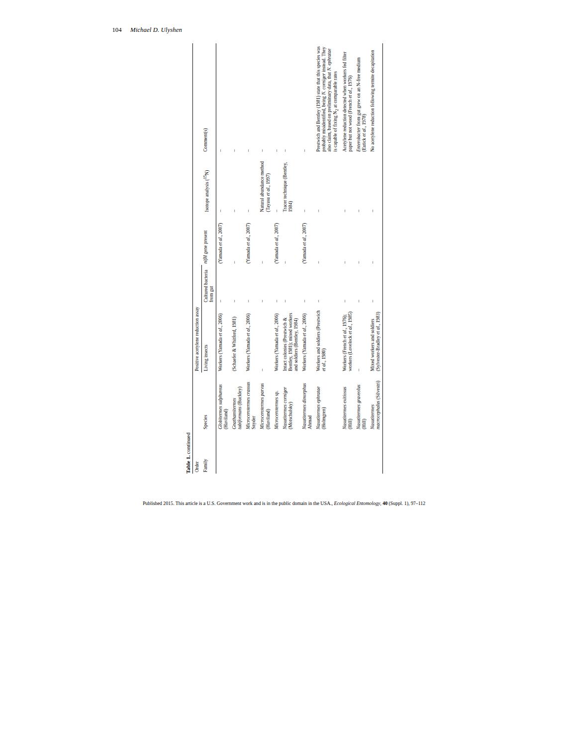104 Michael D. Ulyshen
Table 1. continued
| Order | Positive acetylene reduction assay | | | |
| --- | --- | --- | --- | --- |
| Family | | Species | Living insects | Cultured bacteria from gut | nifH gene present | Isotope analysis ( 15 N) | Comment(s) |
| | | Globitermes sulphureus (Haviland) | Workers (Yamada et al. , 2006) | – | (Yamada et al. , 2007) | – | – |
| | | Gnathamitermes tubiformans (Buckley) | (Schaefer & Whitford, 1981) | – | – | – | – |
| | | Microcerotermes crassus Snyder | Workers (Yamada et al. , 2006) | – | (Yamada et al. , 2007) | – | – |
| | | Microcerotermes parvus (Haviland) | – | – | – | Natural abundance method (Tayasu et al. , 1997) | – |
| | | Microcerotermes sp. | Workers (Yamada et al. , 2006) | – | (Yamada et al. , 2007) | – | – |
| | | Nasutitermes corniger (Motschulsky) | Intact colonies (Prestwich & Bentley, 1981); mixed workers and soldiers (Bentley, 1984) | – | – | Tracer technique (Bentley, 1984) | – |
| | | Nasutitermes dimorphus Ahmad | Workers (Yamada et al. , 2006) | – | (Yamada et al. , 2007) | – | – |
| | | Nasutitermes ephratae (Holmgren) | Workers and soldiers (Prestwich et al. , 1980) | – | – | – | Prestwich and Bentley (1981) state that this species was probably misidentified, being N. corniger instead. They also claim, based on preliminary data, that N. ephratae is capable of fixing N 2 at comparable rates |
| | | Nasutitermes exitiosus (Hill) | Workers (French et al. , 1976); workers (Lovelock et al. , 1985) | – | – | – | Acetylene reduction detected when workers fed filter paper but not wood (French et al. , 1976) |
| | | Nasutitermes graveolus (Hill) | – | – | – | – | Enterobacter from gut grew on an N-free medium (Eutick et al. , 1978) |
| | | Nasutitermes macrocephalus (Silvestri) | Mixed workers and soldiers (Sylvester-Bradley et al. , 1983) | – | – | – | No acetylene reduction following termite decapitation |
Published 2015. This article is a U.S. Government work and is in the public domain in the USA., Ecological Entomology, 40 (Suppl. 1), 97–112